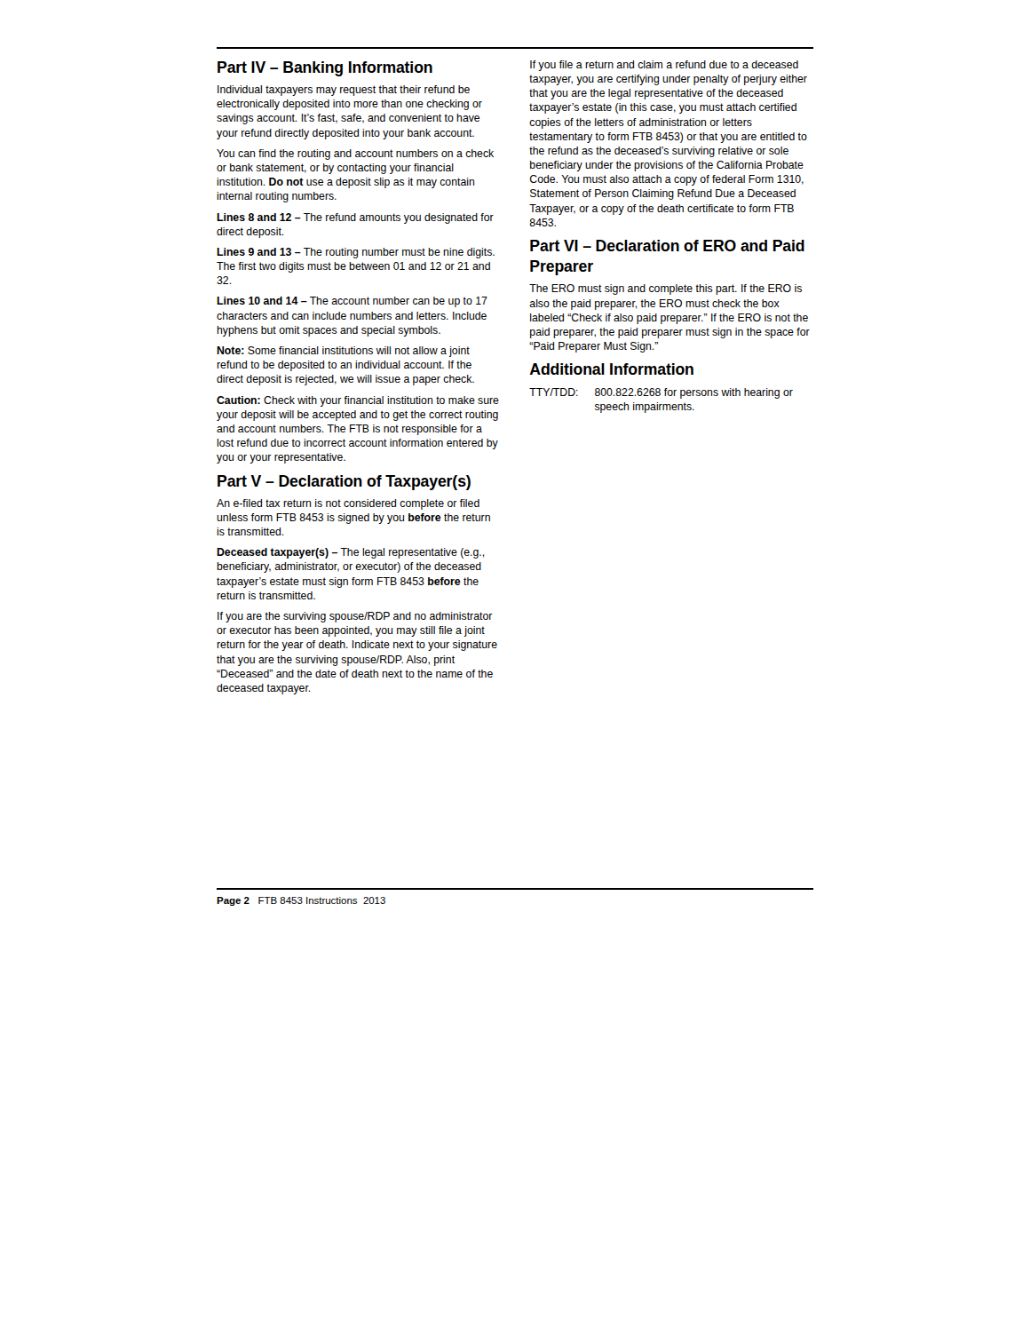Part IV – Banking Information
Individual taxpayers may request that their refund be electronically deposited into more than one checking or savings account. It’s fast, safe, and convenient to have your refund directly deposited into your bank account.
You can find the routing and account numbers on a check or bank statement, or by contacting your financial institution. Do not use a deposit slip as it may contain internal routing numbers.
Lines 8 and 12 – The refund amounts you designated for direct deposit.
Lines 9 and 13 – The routing number must be nine digits. The first two digits must be between 01 and 12 or 21 and 32.
Lines 10 and 14 – The account number can be up to 17 characters and can include numbers and letters. Include hyphens but omit spaces and special symbols.
Note: Some financial institutions will not allow a joint refund to be deposited to an individual account. If the direct deposit is rejected, we will issue a paper check.
Caution: Check with your financial institution to make sure your deposit will be accepted and to get the correct routing and account numbers. The FTB is not responsible for a lost refund due to incorrect account information entered by you or your representative.
Part V – Declaration of Taxpayer(s)
An e-filed tax return is not considered complete or filed unless form FTB 8453 is signed by you before the return is transmitted.
Deceased taxpayer(s) – The legal representative (e.g., beneficiary, administrator, or executor) of the deceased taxpayer’s estate must sign form FTB 8453 before the return is transmitted.
If you are the surviving spouse/RDP and no administrator or executor has been appointed, you may still file a joint return for the year of death. Indicate next to your signature that you are the surviving spouse/RDP. Also, print “Deceased” and the date of death next to the name of the deceased taxpayer.
If you file a return and claim a refund due to a deceased taxpayer, you are certifying under penalty of perjury either that you are the legal representative of the deceased taxpayer’s estate (in this case, you must attach certified copies of the letters of administration or letters testamentary to form FTB 8453) or that you are entitled to the refund as the deceased’s surviving relative or sole beneficiary under the provisions of the California Probate Code. You must also attach a copy of federal Form 1310, Statement of Person Claiming Refund Due a Deceased Taxpayer, or a copy of the death certificate to form FTB 8453.
Part VI – Declaration of ERO and Paid Preparer
The ERO must sign and complete this part. If the ERO is also the paid preparer, the ERO must check the box labeled “Check if also paid preparer.” If the ERO is not the paid preparer, the paid preparer must sign in the space for “Paid Preparer Must Sign.”
Additional Information
| TTY/TDD: | 800.822.6268 for persons with hearing or speech impairments. |
Page 2 FTB 8453 Instructions 2013